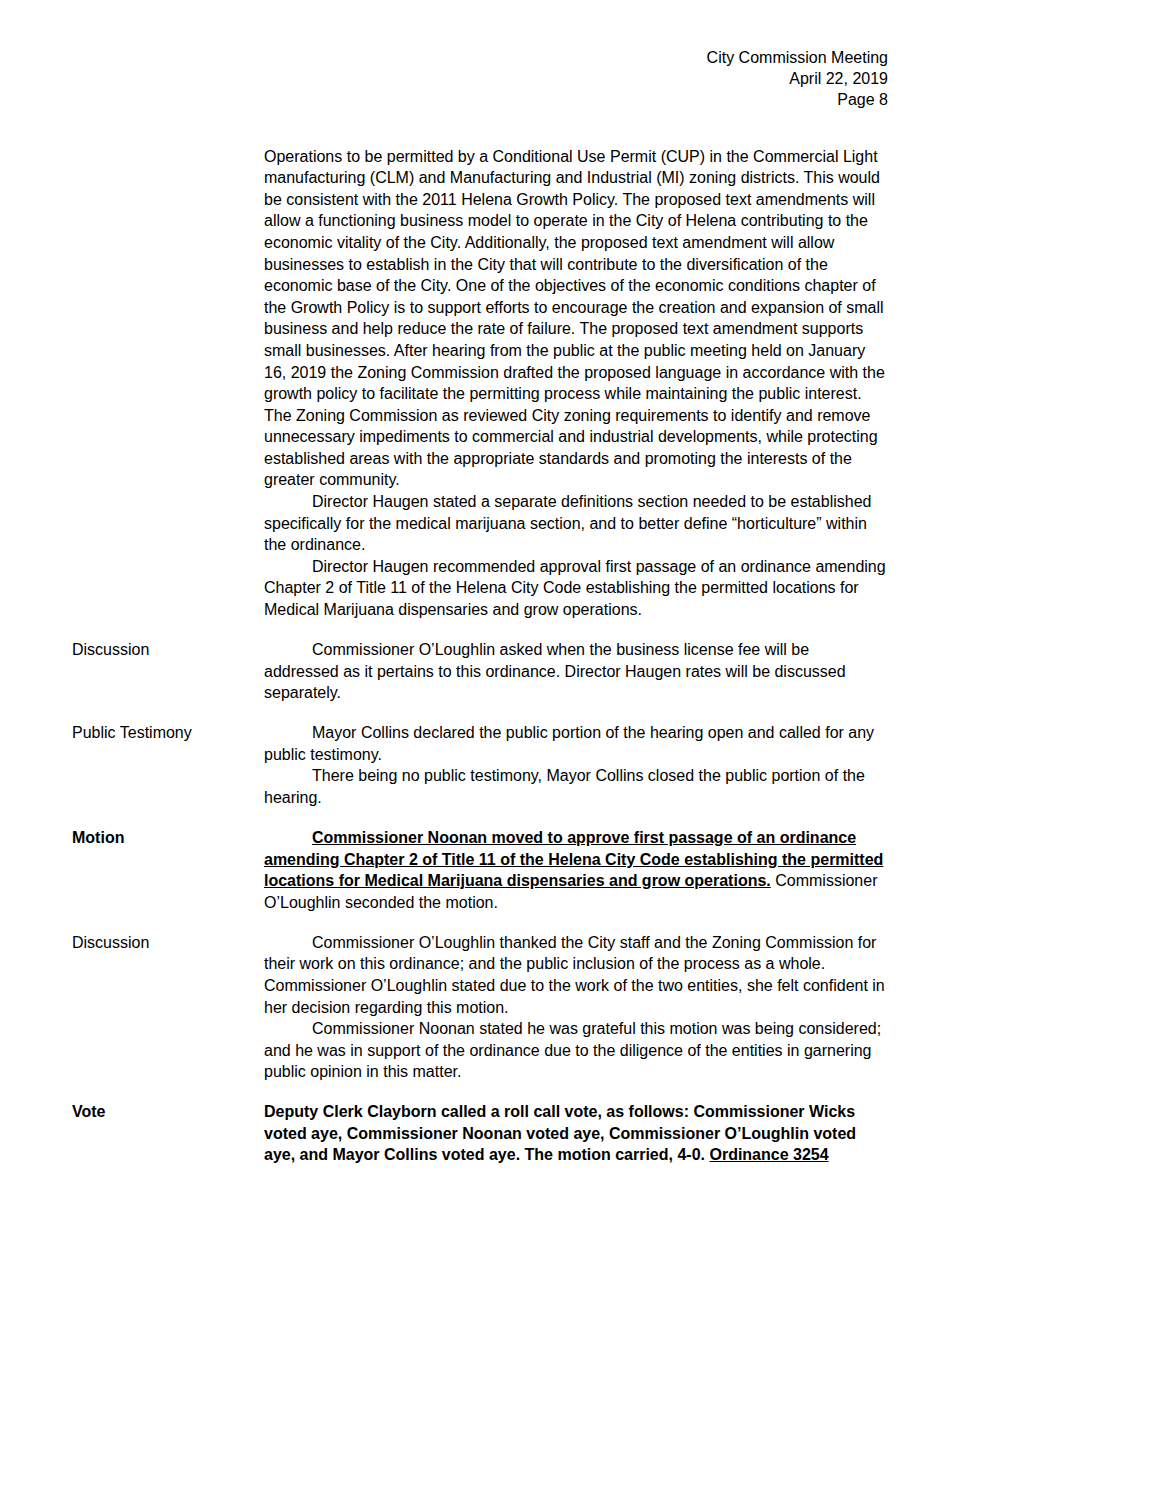City Commission Meeting
April 22, 2019
Page 8
Operations to be permitted by a Conditional Use Permit (CUP) in the Commercial Light manufacturing (CLM) and Manufacturing and Industrial (MI) zoning districts. This would be consistent with the 2011 Helena Growth Policy. The proposed text amendments will allow a functioning business model to operate in the City of Helena contributing to the economic vitality of the City. Additionally, the proposed text amendment will allow businesses to establish in the City that will contribute to the diversification of the economic base of the City. One of the objectives of the economic conditions chapter of the Growth Policy is to support efforts to encourage the creation and expansion of small business and help reduce the rate of failure. The proposed text amendment supports small businesses. After hearing from the public at the public meeting held on January 16, 2019 the Zoning Commission drafted the proposed language in accordance with the growth policy to facilitate the permitting process while maintaining the public interest. The Zoning Commission as reviewed City zoning requirements to identify and remove unnecessary impediments to commercial and industrial developments, while protecting established areas with the appropriate standards and promoting the interests of the greater community.
Director Haugen stated a separate definitions section needed to be established specifically for the medical marijuana section, and to better define “horticulture” within the ordinance.
Director Haugen recommended approval first passage of an ordinance amending Chapter 2 of Title 11 of the Helena City Code establishing the permitted locations for Medical Marijuana dispensaries and grow operations.
Discussion
Commissioner O’Loughlin asked when the business license fee will be addressed as it pertains to this ordinance. Director Haugen rates will be discussed separately.
Public Testimony
Mayor Collins declared the public portion of the hearing open and called for any public testimony.
There being no public testimony, Mayor Collins closed the public portion of the hearing.
Motion
Commissioner Noonan moved to approve first passage of an ordinance amending Chapter 2 of Title 11 of the Helena City Code establishing the permitted locations for Medical Marijuana dispensaries and grow operations. Commissioner O’Loughlin seconded the motion.
Discussion
Commissioner O’Loughlin thanked the City staff and the Zoning Commission for their work on this ordinance; and the public inclusion of the process as a whole. Commissioner O’Loughlin stated due to the work of the two entities, she felt confident in her decision regarding this motion.
Commissioner Noonan stated he was grateful this motion was being considered; and he was in support of the ordinance due to the diligence of the entities in garnering public opinion in this matter.
Vote
Deputy Clerk Clayborn called a roll call vote, as follows: Commissioner Wicks voted aye, Commissioner Noonan voted aye, Commissioner O’Loughlin voted aye, and Mayor Collins voted aye. The motion carried, 4-0. Ordinance 3254